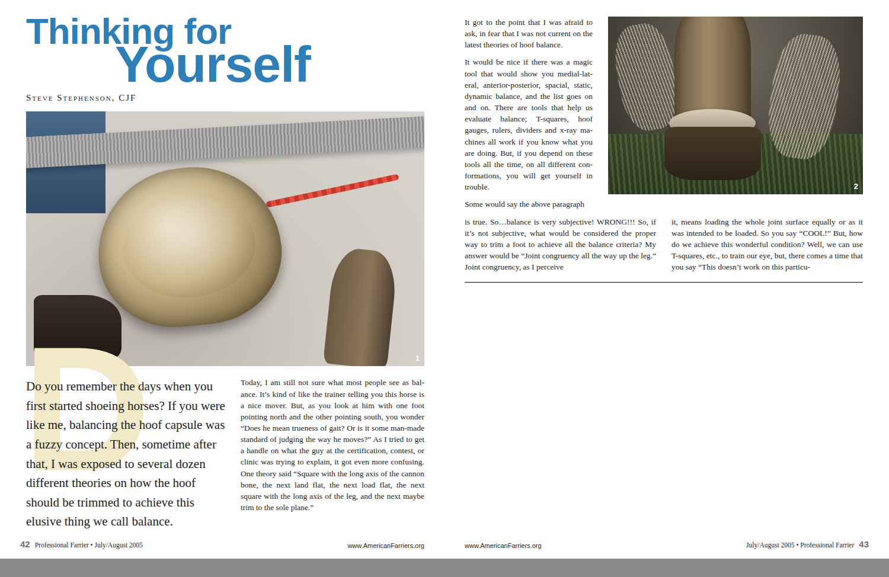Thinking for Yourself
Steve Stephenson, CJF
1
D
Do you remember the days when you first started shoeing horses? If you were like me, balancing the hoof capsule was a fuzzy concept. Then, sometime after that, I was exposed to several dozen different theories on how the hoof should be trimmed to achieve this elusive thing we call balance.
Today, I am still not sure what most people see as balance. It’s kind of like the trainer telling you this horse is a nice mover. But, as you look at him with one foot pointing north and the other pointing south, you wonder “Does he mean trueness of gait? Or is it some man-made standard of judging the way he moves?” As I tried to get a handle on what the guy at the certification, contest, or clinic was trying to explain, it got even more confusing. One theory said “Square with the long axis of the cannon bone, the next land flat, the next load flat, the next square with the long axis of the leg, and the next maybe trim to the sole plane.”
42 Professional Farrier • July/August 2005
www.AmericanFarriers.org
It got to the point that I was afraid to ask, in fear that I was not current on the latest theories of hoof balance.
It would be nice if there was a magic tool that would show you medial-lateral, anterior-posterior, spacial, static, dynamic balance, and the list goes on and on. There are tools that help us evaluate balance; T-squares, hoof gauges, rulers, dividers and x-ray machines all work if you know what you are doing. But, if you depend on these tools all the time, on all different conformations, you will get yourself in trouble.
Some would say the above paragraph
2
is true. So…balance is very subjective! WRONG!!! So, if it’s not subjective, what would be considered the proper way to trim a foot to achieve all the balance criteria? My answer would be “Joint congruency all the way up the leg.” Joint congruency, as I perceive
it, means loading the whole joint surface equally or as it was intended to be loaded. So you say “COOL!” But, how do we achieve this wonderful condition? Well, we can use T-squares, etc., to train our eye, but, there comes a time that you say “This doesn’t work on this particu-
July/August 2005 • Professional Farrier 43
www.AmericanFarriers.org